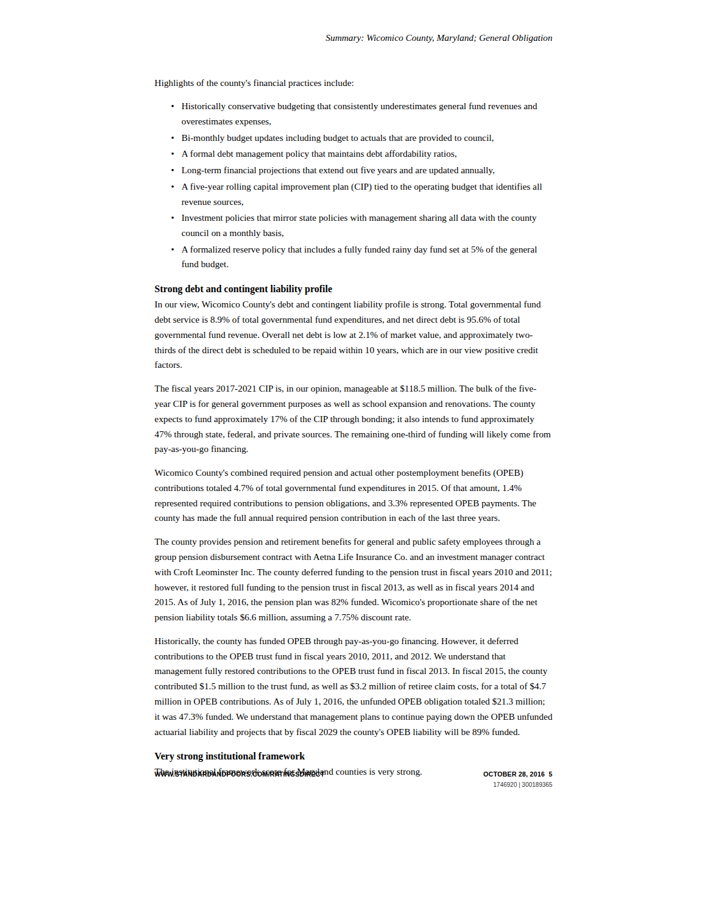Summary: Wicomico County, Maryland; General Obligation
Highlights of the county's financial practices include:
Historically conservative budgeting that consistently underestimates general fund revenues and overestimates expenses,
Bi-monthly budget updates including budget to actuals that are provided to council,
A formal debt management policy that maintains debt affordability ratios,
Long-term financial projections that extend out five years and are updated annually,
A five-year rolling capital improvement plan (CIP) tied to the operating budget that identifies all revenue sources,
Investment policies that mirror state policies with management sharing all data with the county council on a monthly basis,
A formalized reserve policy that includes a fully funded rainy day fund set at 5% of the general fund budget.
Strong debt and contingent liability profile
In our view, Wicomico County's debt and contingent liability profile is strong. Total governmental fund debt service is 8.9% of total governmental fund expenditures, and net direct debt is 95.6% of total governmental fund revenue. Overall net debt is low at 2.1% of market value, and approximately two-thirds of the direct debt is scheduled to be repaid within 10 years, which are in our view positive credit factors.
The fiscal years 2017-2021 CIP is, in our opinion, manageable at $118.5 million. The bulk of the five-year CIP is for general government purposes as well as school expansion and renovations. The county expects to fund approximately 17% of the CIP through bonding; it also intends to fund approximately 47% through state, federal, and private sources. The remaining one-third of funding will likely come from pay-as-you-go financing.
Wicomico County's combined required pension and actual other postemployment benefits (OPEB) contributions totaled 4.7% of total governmental fund expenditures in 2015. Of that amount, 1.4% represented required contributions to pension obligations, and 3.3% represented OPEB payments. The county has made the full annual required pension contribution in each of the last three years.
The county provides pension and retirement benefits for general and public safety employees through a group pension disbursement contract with Aetna Life Insurance Co. and an investment manager contract with Croft Leominster Inc. The county deferred funding to the pension trust in fiscal years 2010 and 2011; however, it restored full funding to the pension trust in fiscal 2013, as well as in fiscal years 2014 and 2015. As of July 1, 2016, the pension plan was 82% funded. Wicomico's proportionate share of the net pension liability totals $6.6 million, assuming a 7.75% discount rate.
Historically, the county has funded OPEB through pay-as-you-go financing. However, it deferred contributions to the OPEB trust fund in fiscal years 2010, 2011, and 2012. We understand that management fully restored contributions to the OPEB trust fund in fiscal 2013. In fiscal 2015, the county contributed $1.5 million to the trust fund, as well as $3.2 million of retiree claim costs, for a total of $4.7 million in OPEB contributions. As of July 1, 2016, the unfunded OPEB obligation totaled $21.3 million; it was 47.3% funded. We understand that management plans to continue paying down the OPEB unfunded actuarial liability and projects that by fiscal 2029 the county's OPEB liability will be 89% funded.
Very strong institutional framework
The institutional framework score for Maryland counties is very strong.
WWW.STANDARDANDPOORS.COM/RATINGSDIRECT OCTOBER 28, 2016 5
1746920 | 300189365